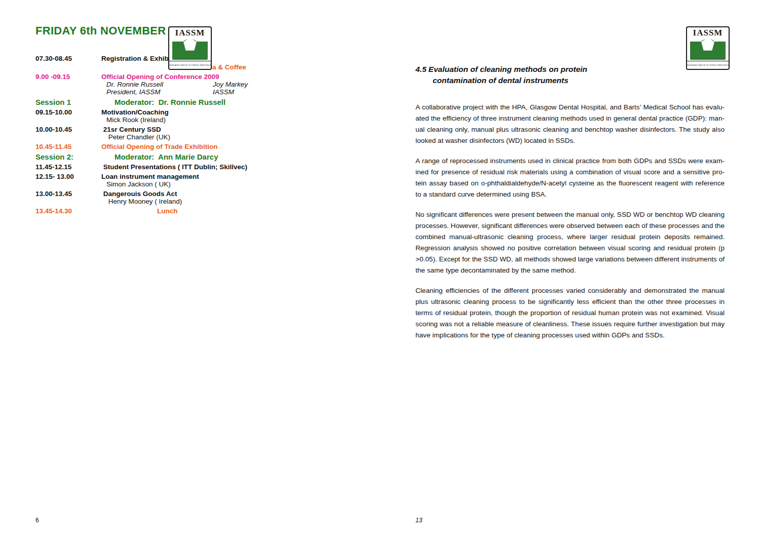IASSM IRISH ASSOCIATION OF STERILE SERVICES MANAGERS
FRIDAY 6th NOVEMBER 2009
| 07.30-08.45 | Registration & Exhibition Viewing Tea & Coffee |
| 9.00 -09.15 | Official Opening of Conference 2009 Dr. Ronnie Russell Joy Markey President, IASSM IASSM |
| Session 1 | Moderator: Dr. Ronnie Russell |
| 09.15-10.00 | Motivation/Coaching Mick Rook (Ireland) |
| 10.00-10.45 | 21sr Century SSD Peter Chandler (UK) |
| 10.45-11.45 | Official Opening of Trade Exhibition |
| Session 2: | Moderator: Ann Marie Darcy |
| 11.45-12.15 | Student Presentations ( ITT Dublin; Skillvec) |
| 12.15- 13.00 | Loan instrument management Simon Jackson ( UK) |
| 13.00-13.45 | Dangerouis Goods Act Henry Mooney ( Ireland) |
| 13.45-14.30 | Lunch |
6
IASSM IRISH ASSOCIATION OF STERILE SERVICES MANAGERS
4.5 Evaluation of cleaning methods on protein contamination of dental instruments
A collaborative project with the HPA, Glasgow Dental Hospital, and Barts’ Medical School has evaluated the efficiency of three instrument cleaning methods used in general dental practice (GDP): manual cleaning only, manual plus ultrasonic cleaning and benchtop washer disinfectors. The study also looked at washer disinfectors (WD) located in SSDs.
A range of reprocessed instruments used in clinical practice from both GDPs and SSDs were examined for presence of residual risk materials using a combination of visual score and a sensitive protein assay based on o-phthaldialdehyde/N-acetyl cysteine as the fluorescent reagent with reference to a standard curve determined using BSA.
No significant differences were present between the manual only, SSD WD or benchtop WD cleaning processes. However, significant differences were observed between each of these processes and the combined manual-ultrasonic cleaning process, where larger residual protein deposits remained. Regression analysis showed no positive correlation between visual scoring and residual protein (p >0.05). Except for the SSD WD, all methods showed large variations between different instruments of the same type decontaminated by the same method.
Cleaning efficiencies of the different processes varied considerably and demonstrated the manual plus ultrasonic cleaning process to be significantly less efficient than the other three processes in terms of residual protein, though the proportion of residual human protein was not examined. Visual scoring was not a reliable measure of cleanliness. These issues require further investigation but may have implications for the type of cleaning processes used within GDPs and SSDs.
13